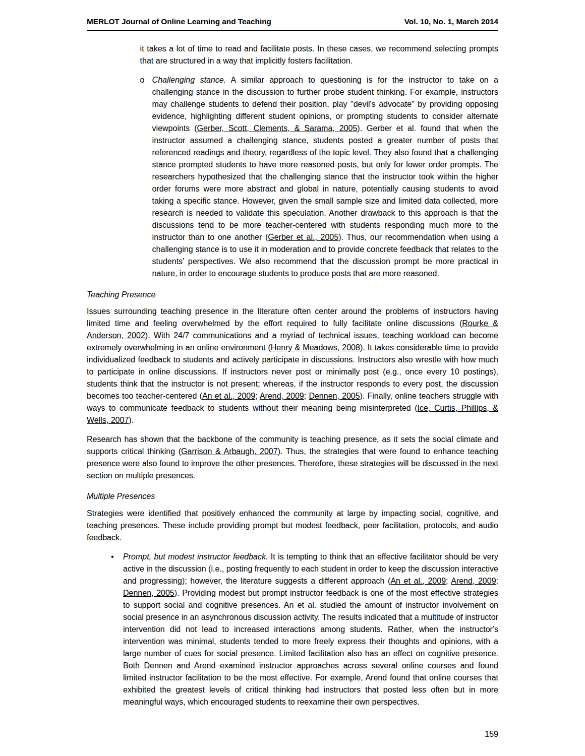MERLOT Journal of Online Learning and Teaching
Vol. 10, No. 1, March 2014
it takes a lot of time to read and facilitate posts. In these cases, we recommend selecting prompts that are structured in a way that implicitly fosters facilitation.
o
Challenging stance. A similar approach to questioning is for the instructor to take on a challenging stance in the discussion to further probe student thinking. For example, instructors may challenge students to defend their position, play "devil's advocate" by providing opposing evidence, highlighting different student opinions, or prompting students to consider alternate viewpoints (Gerber, Scott, Clements, & Sarama, 2005). Gerber et al. found that when the instructor assumed a challenging stance, students posted a greater number of posts that referenced readings and theory, regardless of the topic level. They also found that a challenging stance prompted students to have more reasoned posts, but only for lower order prompts. The researchers hypothesized that the challenging stance that the instructor took within the higher order forums were more abstract and global in nature, potentially causing students to avoid taking a specific stance. However, given the small sample size and limited data collected, more research is needed to validate this speculation. Another drawback to this approach is that the discussions tend to be more teacher-centered with students responding much more to the instructor than to one another (Gerber et al., 2005). Thus, our recommendation when using a challenging stance is to use it in moderation and to provide concrete feedback that relates to the students' perspectives. We also recommend that the discussion prompt be more practical in nature, in order to encourage students to produce posts that are more reasoned.
Teaching Presence
Issues surrounding teaching presence in the literature often center around the problems of instructors having limited time and feeling overwhelmed by the effort required to fully facilitate online discussions (Rourke & Anderson, 2002). With 24/7 communications and a myriad of technical issues, teaching workload can become extremely overwhelming in an online environment (Henry & Meadows, 2008). It takes considerable time to provide individualized feedback to students and actively participate in discussions. Instructors also wrestle with how much to participate in online discussions. If instructors never post or minimally post (e.g., once every 10 postings), students think that the instructor is not present; whereas, if the instructor responds to every post, the discussion becomes too teacher-centered (An et al., 2009; Arend, 2009; Dennen, 2005). Finally, online teachers struggle with ways to communicate feedback to students without their meaning being misinterpreted (Ice, Curtis, Phillips, & Wells, 2007).
Research has shown that the backbone of the community is teaching presence, as it sets the social climate and supports critical thinking (Garrison & Arbaugh, 2007). Thus, the strategies that were found to enhance teaching presence were also found to improve the other presences. Therefore, these strategies will be discussed in the next section on multiple presences.
Multiple Presences
Strategies were identified that positively enhanced the community at large by impacting social, cognitive, and teaching presences. These include providing prompt but modest feedback, peer facilitation, protocols, and audio feedback.
•
Prompt, but modest instructor feedback. It is tempting to think that an effective facilitator should be very active in the discussion (i.e., posting frequently to each student in order to keep the discussion interactive and progressing); however, the literature suggests a different approach (An et al., 2009; Arend, 2009; Dennen, 2005). Providing modest but prompt instructor feedback is one of the most effective strategies to support social and cognitive presences. An et al. studied the amount of instructor involvement on social presence in an asynchronous discussion activity. The results indicated that a multitude of instructor intervention did not lead to increased interactions among students. Rather, when the instructor's intervention was minimal, students tended to more freely express their thoughts and opinions, with a large number of cues for social presence. Limited facilitation also has an effect on cognitive presence. Both Dennen and Arend examined instructor approaches across several online courses and found limited instructor facilitation to be the most effective. For example, Arend found that online courses that exhibited the greatest levels of critical thinking had instructors that posted less often but in more meaningful ways, which encouraged students to reexamine their own perspectives.
159